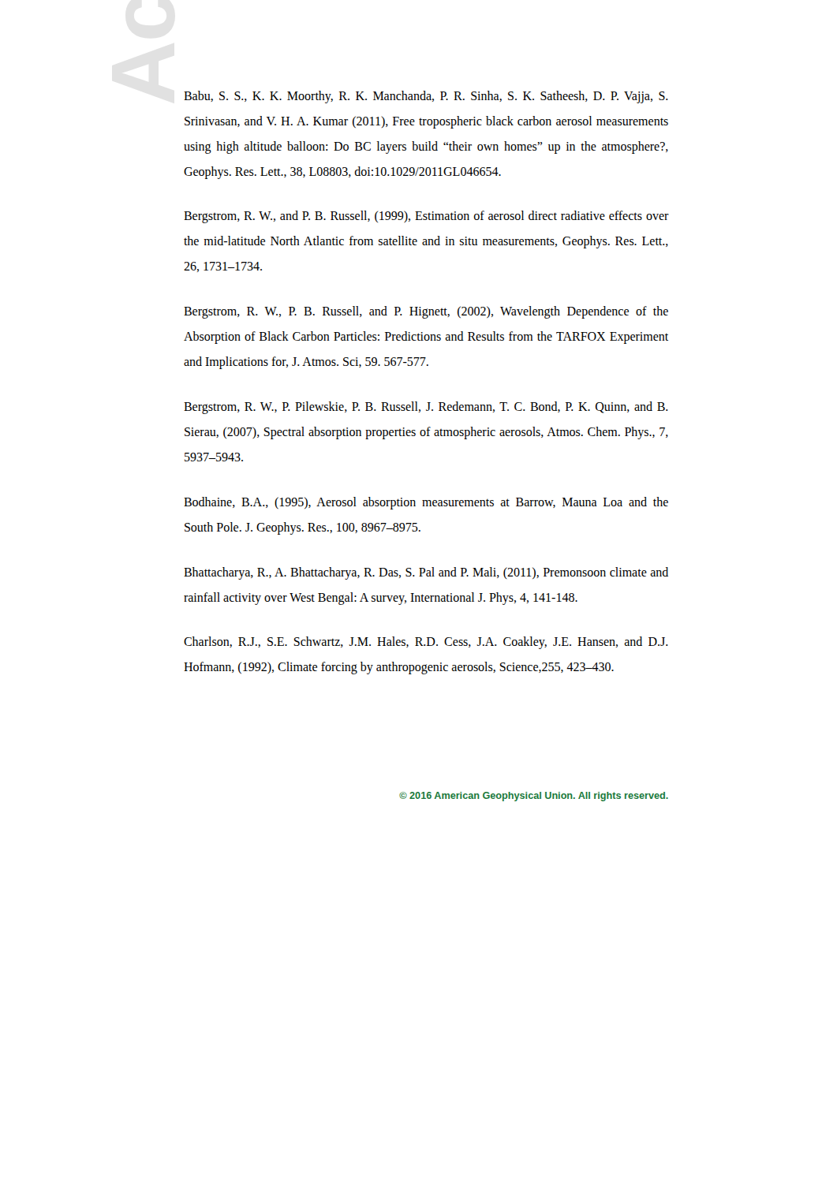Accepted Article
Babu, S. S., K. K. Moorthy, R. K. Manchanda, P. R. Sinha, S. K. Satheesh, D. P. Vajja, S. Srinivasan, and V. H. A. Kumar (2011), Free tropospheric black carbon aerosol measurements using high altitude balloon: Do BC layers build “their own homes” up in the atmosphere?, Geophys. Res. Lett., 38, L08803, doi:10.1029/2011GL046654.
Bergstrom, R. W., and P. B. Russell, (1999), Estimation of aerosol direct radiative effects over the mid-latitude North Atlantic from satellite and in situ measurements, Geophys. Res. Lett., 26, 1731–1734.
Bergstrom, R. W., P. B. Russell, and P. Hignett, (2002), Wavelength Dependence of the Absorption of Black Carbon Particles: Predictions and Results from the TARFOX Experiment and Implications for, J. Atmos. Sci, 59. 567-577.
Bergstrom, R. W., P. Pilewskie, P. B. Russell, J. Redemann, T. C. Bond, P. K. Quinn, and B. Sierau, (2007), Spectral absorption properties of atmospheric aerosols, Atmos. Chem. Phys., 7, 5937–5943.
Bodhaine, B.A., (1995), Aerosol absorption measurements at Barrow, Mauna Loa and the South Pole. J. Geophys. Res., 100, 8967–8975.
Bhattacharya, R., A. Bhattacharya, R. Das, S. Pal and P. Mali, (2011), Premonsoon climate and rainfall activity over West Bengal: A survey, International J. Phys, 4, 141-148.
Charlson, R.J., S.E. Schwartz, J.M. Hales, R.D. Cess, J.A. Coakley, J.E. Hansen, and D.J. Hofmann, (1992), Climate forcing by anthropogenic aerosols, Science,255, 423–430.
© 2016 American Geophysical Union. All rights reserved.